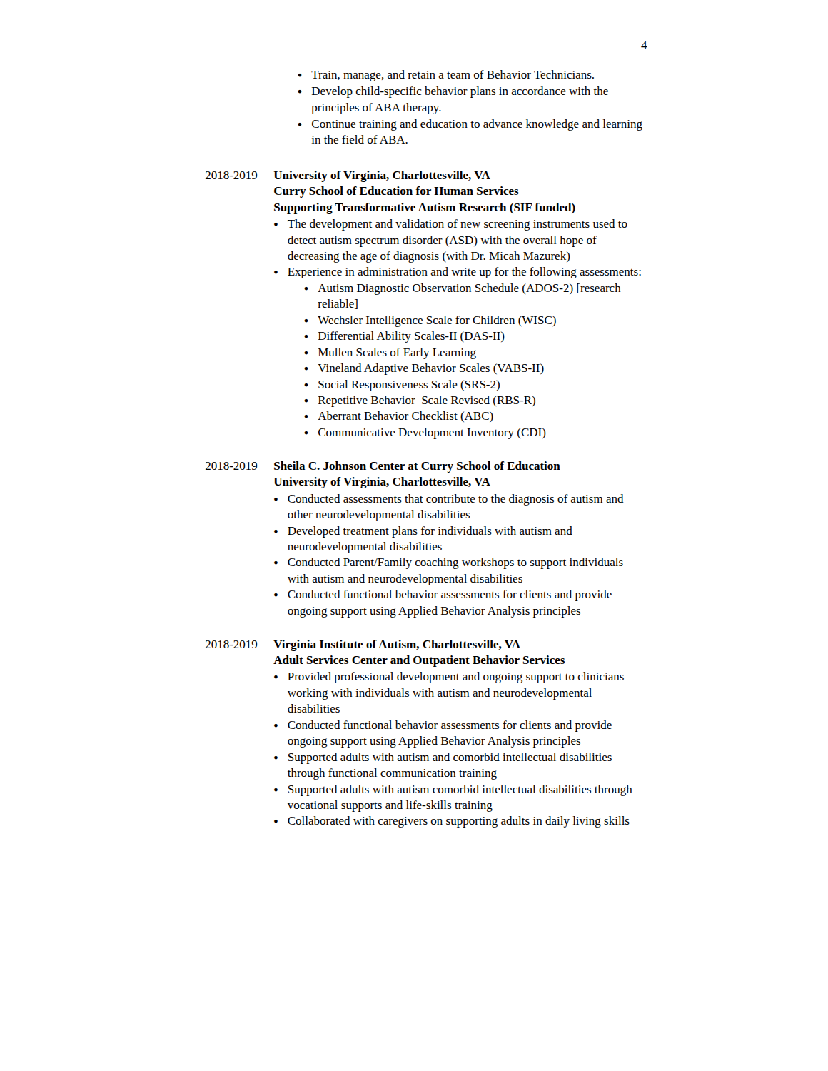4
Train, manage, and retain a team of Behavior Technicians.
Develop child-specific behavior plans in accordance with the principles of ABA therapy.
Continue training and education to advance knowledge and learning in the field of ABA.
2018-2019
University of Virginia, Charlottesville, VA Curry School of Education for Human Services Supporting Transformative Autism Research (SIF funded)
The development and validation of new screening instruments used to detect autism spectrum disorder (ASD) with the overall hope of decreasing the age of diagnosis (with Dr. Micah Mazurek)
Experience in administration and write up for the following assessments:
Autism Diagnostic Observation Schedule (ADOS-2) [research reliable]
Wechsler Intelligence Scale for Children (WISC)
Differential Ability Scales-II (DAS-II)
Mullen Scales of Early Learning
Vineland Adaptive Behavior Scales (VABS-II)
Social Responsiveness Scale (SRS-2)
Repetitive Behavior Scale Revised (RBS-R)
Aberrant Behavior Checklist (ABC)
Communicative Development Inventory (CDI)
2018-2019
Sheila C. Johnson Center at Curry School of Education University of Virginia, Charlottesville, VA
Conducted assessments that contribute to the diagnosis of autism and other neurodevelopmental disabilities
Developed treatment plans for individuals with autism and neurodevelopmental disabilities
Conducted Parent/Family coaching workshops to support individuals with autism and neurodevelopmental disabilities
Conducted functional behavior assessments for clients and provide ongoing support using Applied Behavior Analysis principles
2018-2019
Virginia Institute of Autism, Charlottesville, VA Adult Services Center and Outpatient Behavior Services
Provided professional development and ongoing support to clinicians working with individuals with autism and neurodevelopmental disabilities
Conducted functional behavior assessments for clients and provide ongoing support using Applied Behavior Analysis principles
Supported adults with autism and comorbid intellectual disabilities through functional communication training
Supported adults with autism comorbid intellectual disabilities through vocational supports and life-skills training
Collaborated with caregivers on supporting adults in daily living skills